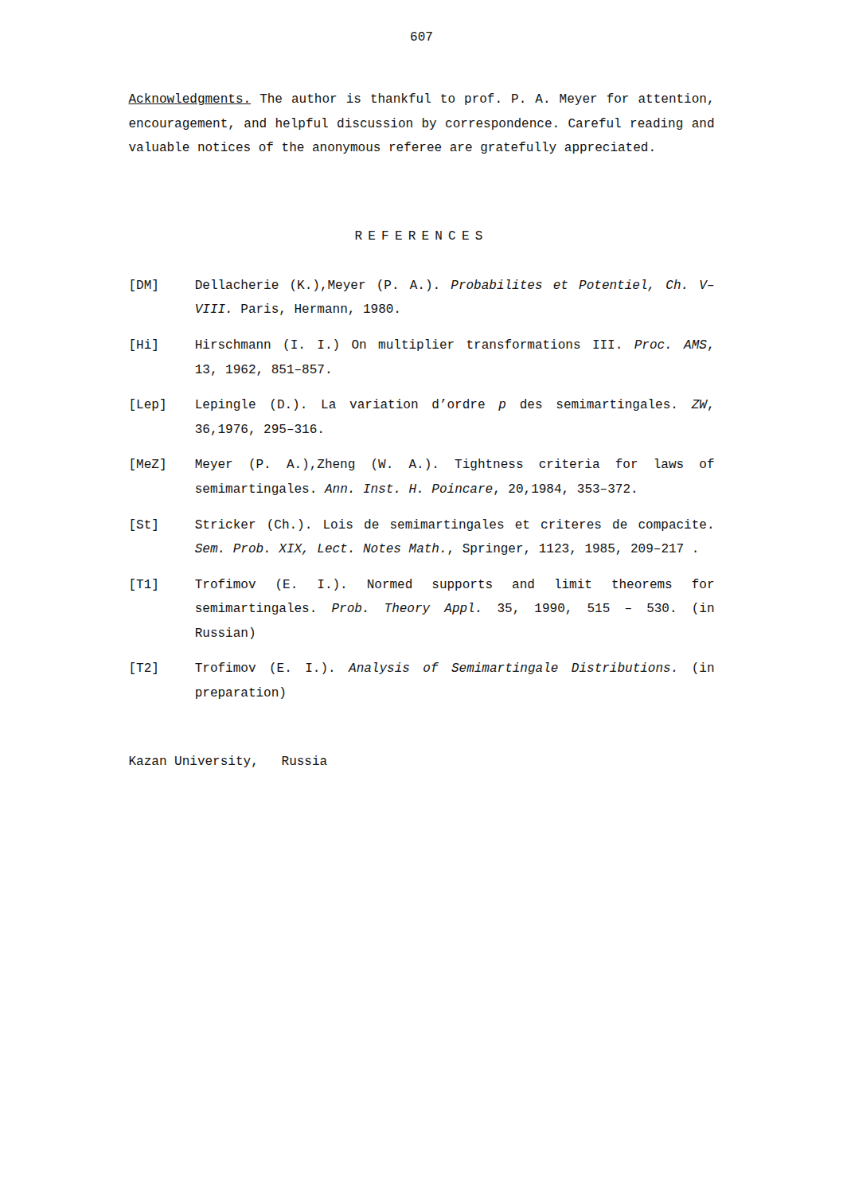607
Acknowledgments. The author is thankful to prof. P. A. Meyer for attention, encouragement, and helpful discussion by correspondence. Careful reading and valuable notices of the anonymous referee are gratefully appreciated.
REFERENCES
[DM] Dellacherie (K.),Meyer (P. A.). Probabilites et Potentiel, Ch. V–VIII. Paris, Hermann, 1980.
[Hi] Hirschmann (I. I.) On multiplier transformations III. Proc. AMS, 13, 1962, 851–857.
[Lep] Lepingle (D.). La variation d’ordre p des semimartingales. ZW, 36,1976, 295–316.
[MeZ] Meyer (P. A.),Zheng (W. A.). Tightness criteria for laws of semimartingales. Ann. Inst. H. Poincare, 20,1984, 353–372.
[St] Stricker (Ch.). Lois de semimartingales et criteres de compacite. Sem. Prob. XIX, Lect. Notes Math., Springer, 1123, 1985, 209–217 .
[T1] Trofimov (E. I.). Normed supports and limit theorems for semimartingales. Prob. Theory Appl. 35, 1990, 515 – 530. (in Russian)
[T2] Trofimov (E. I.). Analysis of Semimartingale Distributions. (in preparation)
Kazan University, Russia